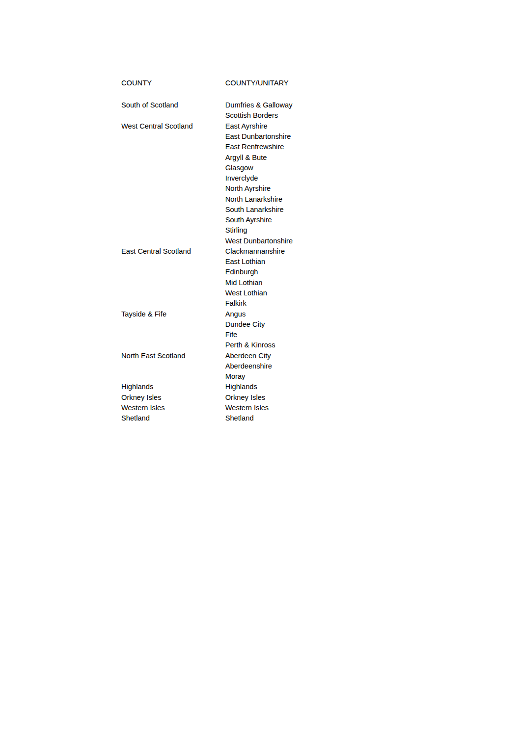| COUNTY | COUNTY/UNITARY |
| South of Scotland | Dumfries & Galloway |
| | Scottish Borders |
| West Central Scotland | East Ayrshire |
| | East Dunbartonshire |
| | East Renfrewshire |
| | Argyll & Bute |
| | Glasgow |
| | Inverclyde |
| | North Ayrshire |
| | North Lanarkshire |
| | South Lanarkshire |
| | South Ayrshire |
| | Stirling |
| | West Dunbartonshire |
| East Central Scotland | Clackmannanshire |
| | East Lothian |
| | Edinburgh |
| | Mid Lothian |
| | West Lothian |
| | Falkirk |
| Tayside & Fife | Angus |
| | Dundee City |
| | Fife |
| | Perth & Kinross |
| North East Scotland | Aberdeen City |
| | Aberdeenshire |
| | Moray |
| Highlands | Highlands |
| Orkney Isles | Orkney Isles |
| Western Isles | Western Isles |
| Shetland | Shetland |